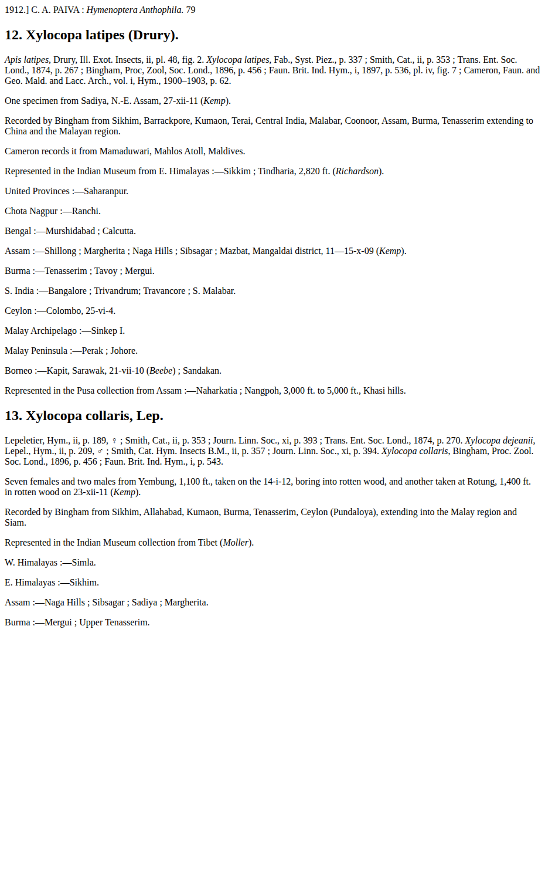1912.] C. A. PAIVA : Hymenoptera Anthophila. 79
12. Xylocopa latipes (Drury).
Apis latipes, Drury, Ill. Exot. Insects, ii, pl. 48, fig. 2. Xylocopa latipes, Fab., Syst. Piez., p. 337 ; Smith, Cat., ii, p. 353 ; Trans. Ent. Soc. Lond., 1874, p. 267 ; Bingham, Proc, Zool, Soc. Lond., 1896, p. 456 ; Faun. Brit. Ind. Hym., i, 1897, p. 536, pl. iv, fig. 7 ; Cameron, Faun. and Geo. Mald. and Lacc. Arch., vol. i, Hym., 1900–1903, p. 62.
One specimen from Sadiya, N.-E. Assam, 27-xii-11 (Kemp).
Recorded by Bingham from Sikhim, Barrackpore, Kumaon, Terai, Central India, Malabar, Coonoor, Assam, Burma, Tenasserim extending to China and the Malayan region.
Cameron records it from Mamaduwari, Mahlos Atoll, Maldives.
Represented in the Indian Museum from E. Himalayas :—Sikkim ; Tindharia, 2,820 ft. (Richardson).
United Provinces :—Saharanpur.
Chota Nagpur :—Ranchi.
Bengal :—Murshidabad ; Calcutta.
Assam :—Shillong ; Margherita ; Naga Hills ; Sibsagar ; Mazbat, Mangaldai district, 11—15-x-09 (Kemp).
Burma :—Tenasserim ; Tavoy ; Mergui.
S. India :—Bangalore ; Trivandrum; Travancore ; S. Malabar.
Ceylon :—Colombo, 25-vi-4.
Malay Archipelago :—Sinkep I.
Malay Peninsula :—Perak ; Johore.
Borneo :—Kapit, Sarawak, 21-vii-10 (Beebe) ; Sandakan.
Represented in the Pusa collection from Assam :—Naharkatia ; Nangpoh, 3,000 ft. to 5,000 ft., Khasi hills.
13. Xylocopa collaris, Lep.
Lepeletier, Hym., ii, p. 189, ♀ ; Smith, Cat., ii, p. 353 ; Journ. Linn. Soc., xi, p. 393 ; Trans. Ent. Soc. Lond., 1874, p. 270. Xylocopa dejeanii, Lepel., Hym., ii, p. 209, ♂ ; Smith, Cat. Hym. Insects B.M., ii, p. 357 ; Journ. Linn. Soc., xi, p. 394. Xylocopa collaris, Bingham, Proc. Zool. Soc. Lond., 1896, p. 456 ; Faun. Brit. Ind. Hym., i, p. 543.
Seven females and two males from Yembung, 1,100 ft., taken on the 14-i-12, boring into rotten wood, and another taken at Rotung, 1,400 ft. in rotten wood on 23-xii-11 (Kemp).
Recorded by Bingham from Sikhim, Allahabad, Kumaon, Burma, Tenasserim, Ceylon (Pundaloya), extending into the Malay region and Siam.
Represented in the Indian Museum collection from Tibet (Moller).
W. Himalayas :—Simla.
E. Himalayas :—Sikhim.
Assam :—Naga Hills ; Sibsagar ; Sadiya ; Margherita.
Burma :—Mergui ; Upper Tenasserim.